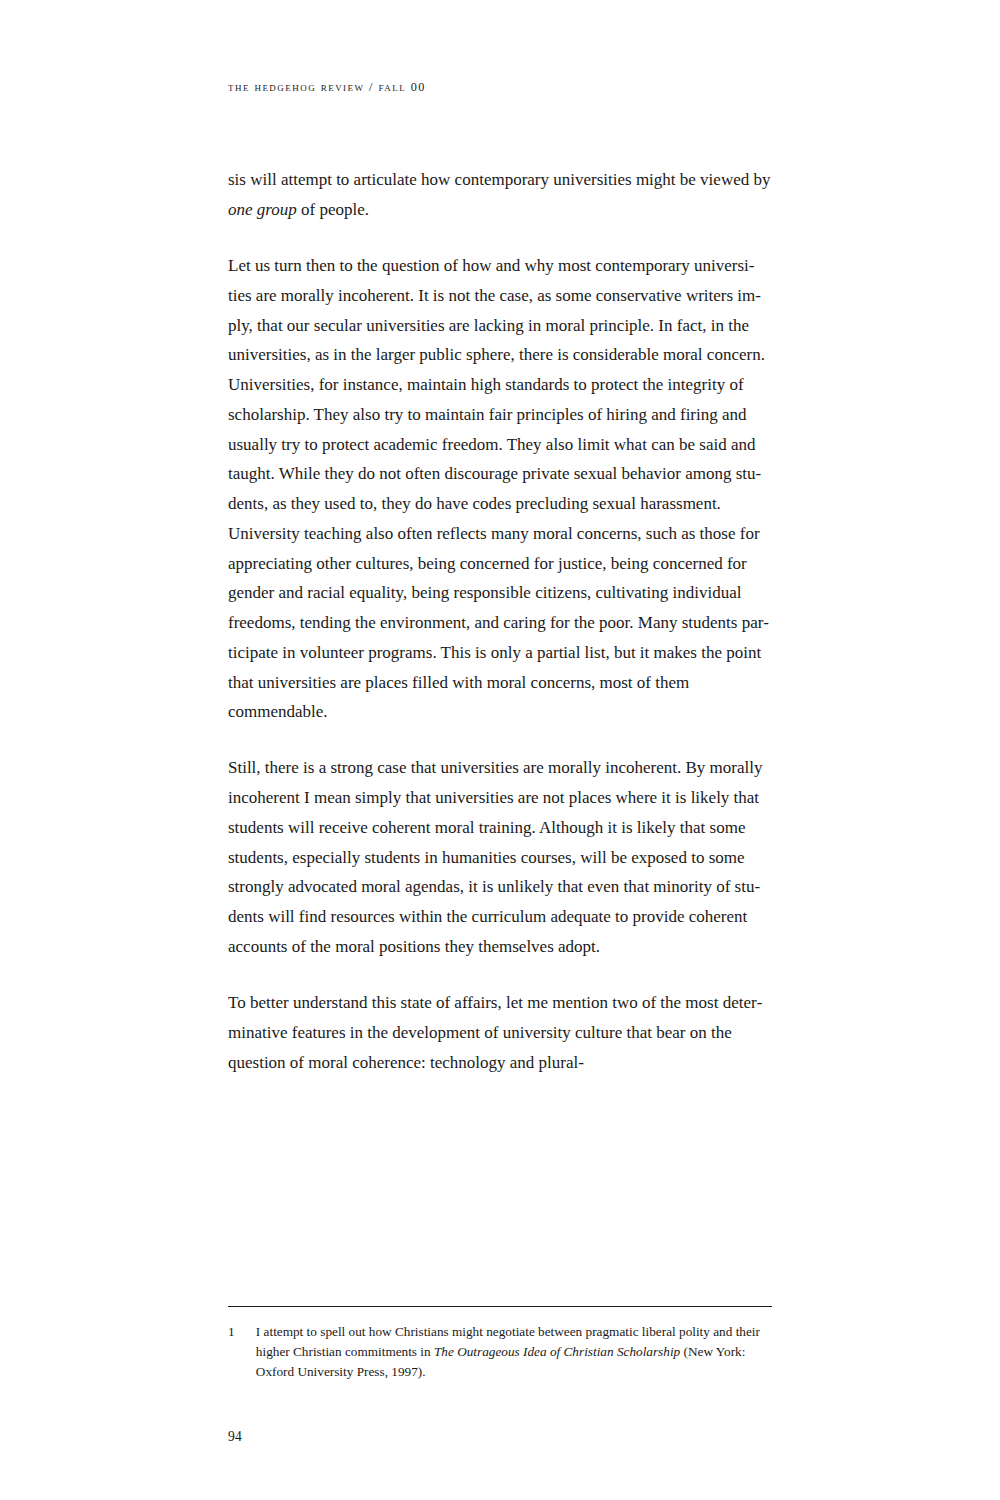The Hedgehog Review / Fall 00
sis will attempt to articulate how contemporary universities might be viewed by one group of people.
Let us turn then to the question of how and why most contemporary universities are morally incoherent. It is not the case, as some conservative writers imply, that our secular universities are lacking in moral principle. In fact, in the universities, as in the larger public sphere, there is considerable moral concern. Universities, for instance, maintain high standards to protect the integrity of scholarship. They also try to maintain fair principles of hiring and firing and usually try to protect academic freedom. They also limit what can be said and taught. While they do not often discourage private sexual behavior among students, as they used to, they do have codes precluding sexual harassment. University teaching also often reflects many moral concerns, such as those for appreciating other cultures, being concerned for justice, being concerned for gender and racial equality, being responsible citizens, cultivating individual freedoms, tending the environment, and caring for the poor. Many students participate in volunteer programs. This is only a partial list, but it makes the point that universities are places filled with moral concerns, most of them commendable.
Still, there is a strong case that universities are morally incoherent. By morally incoherent I mean simply that universities are not places where it is likely that students will receive coherent moral training. Although it is likely that some students, especially students in humanities courses, will be exposed to some strongly advocated moral agendas, it is unlikely that even that minority of students will find resources within the curriculum adequate to provide coherent accounts of the moral positions they themselves adopt.
To better understand this state of affairs, let me mention two of the most determinative features in the development of university culture that bear on the question of moral coherence: technology and plural-
1 I attempt to spell out how Christians might negotiate between pragmatic liberal polity and their higher Christian commitments in The Outrageous Idea of Christian Scholarship (New York: Oxford University Press, 1997).
94